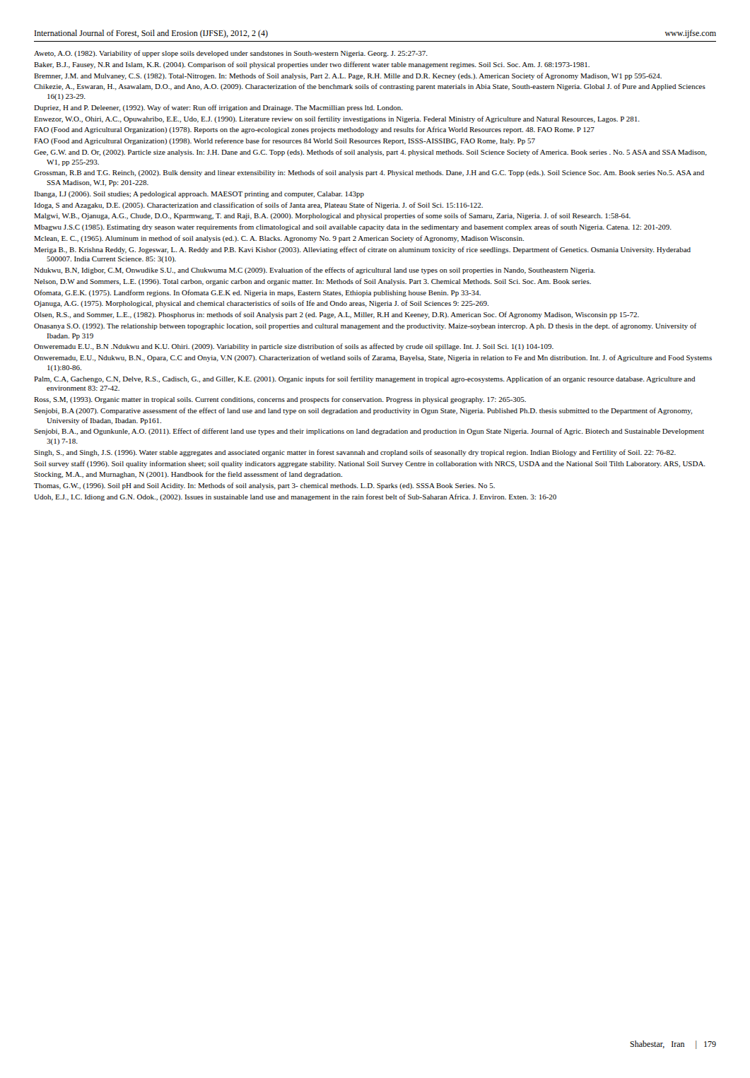International Journal of Forest, Soil and Erosion (IJFSE), 2012, 2 (4) www.ijfse.com
Aweto, A.O. (1982). Variability of upper slope soils developed under sandstones in South-western Nigeria. Georg. J. 25:27-37.
Baker, B.J., Fausey, N.R and Islam, K.R. (2004). Comparison of soil physical properties under two different water table management regimes. Soil Sci. Soc. Am. J. 68:1973-1981.
Bremner, J.M. and Mulvaney, C.S. (1982). Total-Nitrogen. In: Methods of Soil analysis, Part 2. A.L. Page, R.H. Mille and D.R. Kecney (eds.). American Society of Agronomy Madison, W1 pp 595-624.
Chikezie, A., Eswaran, H., Asawalam, D.O., and Ano, A.O. (2009). Characterization of the benchmark soils of contrasting parent materials in Abia State, South-eastern Nigeria. Global J. of Pure and Applied Sciences 16(1) 23-29.
Dupriez, H and P. Deleener, (1992). Way of water: Run off irrigation and Drainage. The Macmillian press ltd. London.
Enwezor, W.O., Ohiri, A.C., Opuwahribo, E.E., Udo, E.J. (1990). Literature review on soil fertility investigations in Nigeria. Federal Ministry of Agriculture and Natural Resources, Lagos. P 281.
FAO (Food and Agricultural Organization) (1978). Reports on the agro-ecological zones projects methodology and results for Africa World Resources report. 48. FAO Rome. P 127
FAO (Food and Agricultural Organization) (1998). World reference base for resources 84 World Soil Resources Report, ISSS-AISSIBG, FAO Rome, Italy. Pp 57
Gee, G.W. and D. Or, (2002). Particle size analysis. In: J.H. Dane and G.C. Topp (eds). Methods of soil analysis, part 4. physical methods. Soil Science Society of America. Book series . No. 5 ASA and SSA Madison, W1, pp 255-293.
Grossman, R.B and T.G. Reinch, (2002). Bulk density and linear extensibility in: Methods of soil analysis part 4. Physical methods. Dane, J.H and G.C. Topp (eds.). Soil Science Soc. Am. Book series No.5. ASA and SSA Madison, W.I, Pp: 201-228.
Ibanga, I.J (2006). Soil studies; A pedological approach. MAESOT printing and computer, Calabar. 143pp
Idoga, S and Azagaku, D.E. (2005). Characterization and classification of soils of Janta area, Plateau State of Nigeria. J. of Soil Sci. 15:116-122.
Malgwi, W.B., Ojanuga, A.G., Chude, D.O., Kparmwang, T. and Raji, B.A. (2000). Morphological and physical properties of some soils of Samaru, Zaria, Nigeria. J. of soil Research. 1:58-64.
Mbagwu J.S.C (1985). Estimating dry season water requirements from climatological and soil available capacity data in the sedimentary and basement complex areas of south Nigeria. Catena. 12: 201-209.
Mclean, E. C., (1965). Aluminum in method of soil analysis (ed.). C. A. Blacks. Agronomy No. 9 part 2 American Society of Agronomy, Madison Wisconsin.
Meriga B., B. Krishna Reddy, G. Jogeswar, L. A. Reddy and P.B. Kavi Kishor (2003). Alleviating effect of citrate on aluminum toxicity of rice seedlings. Department of Genetics. Osmania University. Hyderabad 500007. India Current Science. 85: 3(10).
Ndukwu, B.N, Idigbor, C.M, Onwudike S.U., and Chukwuma M.C (2009). Evaluation of the effects of agricultural land use types on soil properties in Nando, Southeastern Nigeria.
Nelson, D.W and Sommers, L.E. (1996). Total carbon, organic carbon and organic matter. In: Methods of Soil Analysis. Part 3. Chemical Methods. Soil Sci. Soc. Am. Book series.
Ofomata, G.E.K. (1975). Landform regions. In Ofomata G.E.K ed. Nigeria in maps, Eastern States, Ethiopia publishing house Benin. Pp 33-34.
Ojanuga, A.G. (1975). Morphological, physical and chemical characteristics of soils of Ife and Ondo areas, Nigeria J. of Soil Sciences 9: 225-269.
Olsen, R.S., and Sommer, L.E., (1982). Phosphorus in: methods of soil Analysis part 2 (ed. Page, A.L, Miller, R.H and Keeney, D.R). American Soc. Of Agronomy Madison, Wisconsin pp 15-72.
Onasanya S.O. (1992). The relationship between topographic location, soil properties and cultural management and the productivity. Maize-soybean intercrop. A ph. D thesis in the dept. of agronomy. University of Ibadan. Pp 319
Onweremadu E.U., B.N .Ndukwu and K.U. Ohiri. (2009). Variability in particle size distribution of soils as affected by crude oil spillage. Int. J. Soil Sci. 1(1) 104-109.
Onweremadu, E.U., Ndukwu, B.N., Opara, C.C and Onyia, V.N (2007). Characterization of wetland soils of Zarama, Bayelsa, State, Nigeria in relation to Fe and Mn distribution. Int. J. of Agriculture and Food Systems 1(1):80-86.
Palm, C.A, Gachengo, C.N, Delve, R.S., Cadisch, G., and Giller, K.E. (2001). Organic inputs for soil fertility management in tropical agro-ecosystems. Application of an organic resource database. Agriculture and environment 83: 27-42.
Ross, S.M, (1993). Organic matter in tropical soils. Current conditions, concerns and prospects for conservation. Progress in physical geography. 17: 265-305.
Senjobi, B.A (2007). Comparative assessment of the effect of land use and land type on soil degradation and productivity in Ogun State, Nigeria. Published Ph.D. thesis submitted to the Department of Agronomy, University of Ibadan, Ibadan. Pp161.
Senjobi, B.A., and Ogunkunle, A.O. (2011). Effect of different land use types and their implications on land degradation and production in Ogun State Nigeria. Journal of Agric. Biotech and Sustainable Development 3(1) 7-18.
Singh, S., and Singh, J.S. (1996). Water stable aggregates and associated organic matter in forest savannah and cropland soils of seasonally dry tropical region. Indian Biology and Fertility of Soil. 22: 76-82.
Soil survey staff (1996). Soil quality information sheet; soil quality indicators aggregate stability. National Soil Survey Centre in collaboration with NRCS, USDA and the National Soil Tilth Laboratory. ARS, USDA.
Stocking, M.A., and Murnaghan, N (2001). Handbook for the field assessment of land degradation.
Thomas, G.W., (1996). Soil pH and Soil Acidity. In: Methods of soil analysis, part 3- chemical methods. L.D. Sparks (ed). SSSA Book Series. No 5.
Udoh, E.J., I.C. Idiong and G.N. Odok., (2002). Issues in sustainable land use and management in the rain forest belt of Sub-Saharan Africa. J. Environ. Exten. 3: 16-20
Shabestar, Iran | 179